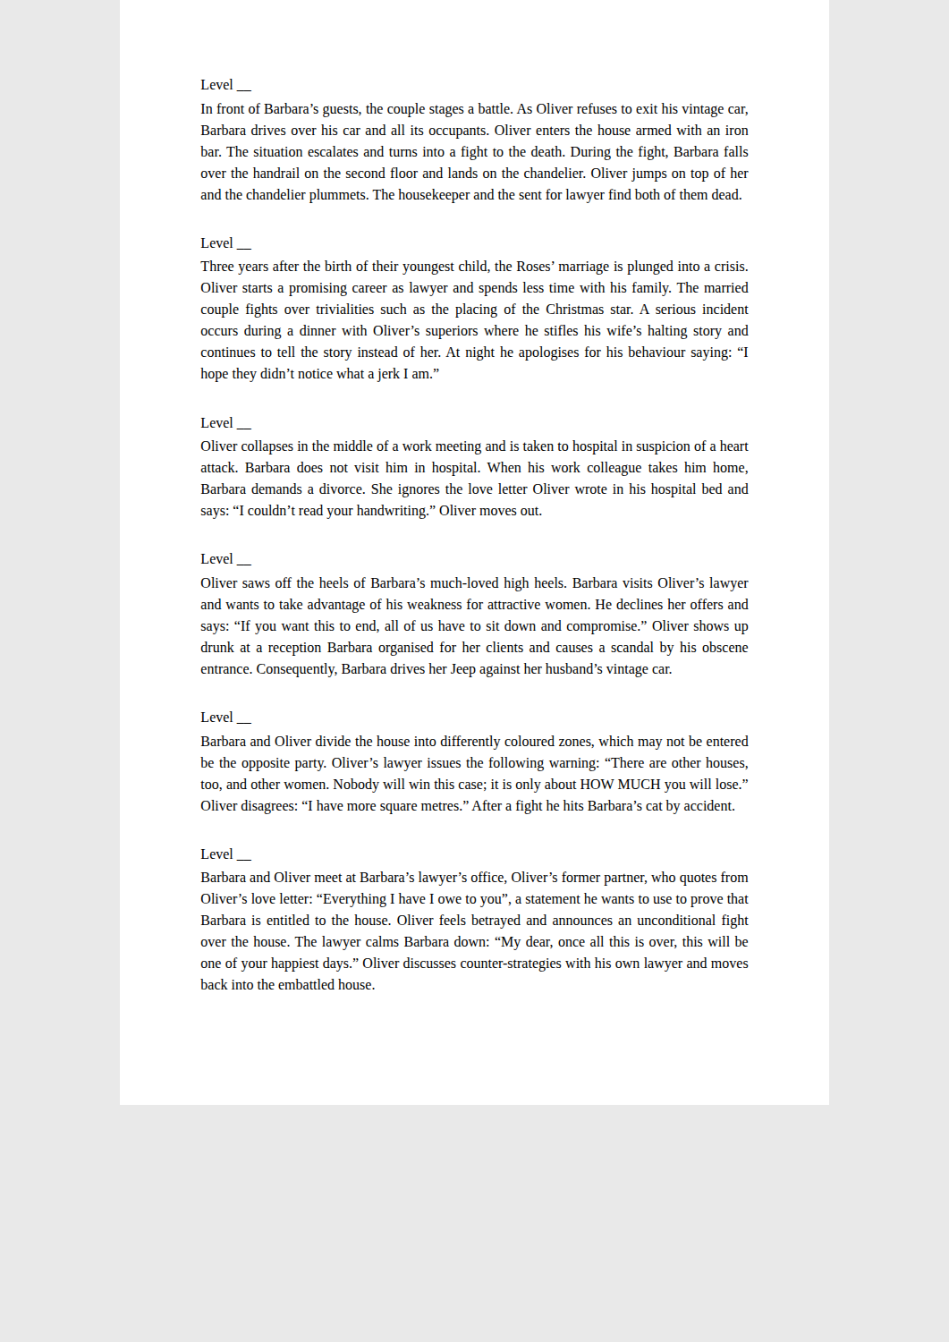Level __
In front of Barbara’s guests, the couple stages a battle. As Oliver refuses to exit his vintage car, Barbara drives over his car and all its occupants. Oliver enters the house armed with an iron bar. The situation escalates and turns into a fight to the death. During the fight, Barbara falls over the handrail on the second floor and lands on the chandelier. Oliver jumps on top of her and the chandelier plummets. The housekeeper and the sent for lawyer find both of them dead.
Level __
Three years after the birth of their youngest child, the Roses’ marriage is plunged into a crisis. Oliver starts a promising career as lawyer and spends less time with his family. The married couple fights over trivialities such as the placing of the Christmas star. A serious incident occurs during a dinner with Oliver’s superiors where he stifles his wife’s halting story and continues to tell the story instead of her. At night he apologises for his behaviour saying: “I hope they didn’t notice what a jerk I am.”
Level __
Oliver collapses in the middle of a work meeting and is taken to hospital in suspicion of a heart attack. Barbara does not visit him in hospital. When his work colleague takes him home, Barbara demands a divorce. She ignores the love letter Oliver wrote in his hospital bed and says: “I couldn’t read your handwriting.” Oliver moves out.
Level __
Oliver saws off the heels of Barbara’s much-loved high heels. Barbara visits Oliver’s lawyer and wants to take advantage of his weakness for attractive women. He declines her offers and says: “If you want this to end, all of us have to sit down and compromise.” Oliver shows up drunk at a reception Barbara organised for her clients and causes a scandal by his obscene entrance. Consequently, Barbara drives her Jeep against her husband’s vintage car.
Level __
Barbara and Oliver divide the house into differently coloured zones, which may not be entered be the opposite party. Oliver’s lawyer issues the following warning: “There are other houses, too, and other women. Nobody will win this case; it is only about HOW MUCH you will lose.” Oliver disagrees: “I have more square metres.” After a fight he hits Barbara’s cat by accident.
Level __
Barbara and Oliver meet at Barbara’s lawyer’s office, Oliver’s former partner, who quotes from Oliver’s love letter: “Everything I have I owe to you”, a statement he wants to use to prove that Barbara is entitled to the house. Oliver feels betrayed and announces an unconditional fight over the house. The lawyer calms Barbara down: “My dear, once all this is over, this will be one of your happiest days.” Oliver discusses counter-strategies with his own lawyer and moves back into the embattled house.